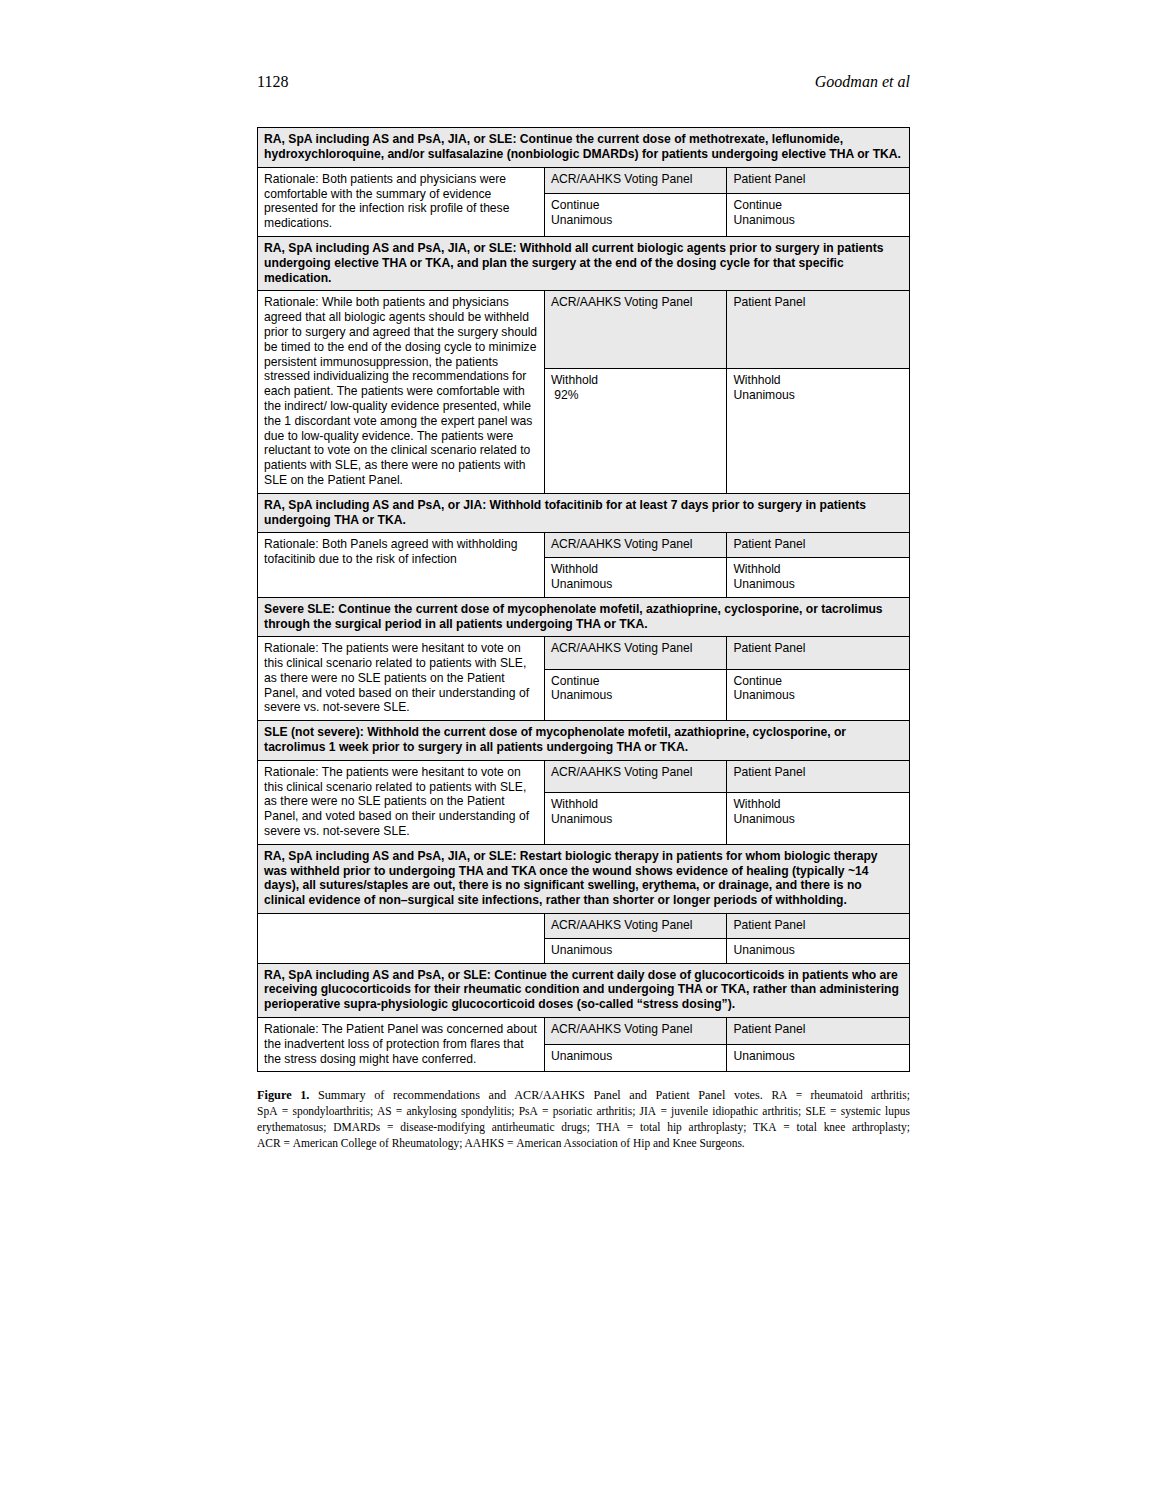1128 Goodman et al
| RA, SpA including AS and PsA, JIA, or SLE: Continue the current dose of methotrexate, leflunomide, hydroxychloroquine, and/or sulfasalazine (nonbiologic DMARDs) for patients undergoing elective THA or TKA. |
| Rationale: Both patients and physicians were comfortable with the summary of evidence presented for the infection risk profile of these medications. | ACR/AAHKS Voting Panel | Patient Panel |
| Continue Unanimous | Continue Unanimous |
| RA, SpA including AS and PsA, JIA, or SLE: Withhold all current biologic agents prior to surgery in patients undergoing elective THA or TKA, and plan the surgery at the end of the dosing cycle for that specific medication. |
| Rationale: While both patients and physicians agreed that all biologic agents should be withheld prior to surgery and agreed that the surgery should be timed to the end of the dosing cycle to minimize persistent immunosuppression, the patients stressed individualizing the recommendations for each patient. The patients were comfortable with the indirect/ low-quality evidence presented, while the 1 discordant vote among the expert panel was due to low-quality evidence. The patients were reluctant to vote on the clinical scenario related to patients with SLE, as there were no patients with SLE on the Patient Panel. | ACR/AAHKS Voting Panel | Patient Panel |
| Withhold 92% | Withhold Unanimous |
| RA, SpA including AS and PsA, or JIA: Withhold tofacitinib for at least 7 days prior to surgery in patients undergoing THA or TKA. |
| Rationale: Both Panels agreed with withholding tofacitinib due to the risk of infection | ACR/AAHKS Voting Panel | Patient Panel |
| Withhold Unanimous | Withhold Unanimous |
| Severe SLE: Continue the current dose of mycophenolate mofetil, azathioprine, cyclosporine, or tacrolimus through the surgical period in all patients undergoing THA or TKA. |
| Rationale: The patients were hesitant to vote on this clinical scenario related to patients with SLE, as there were no SLE patients on the Patient Panel, and voted based on their understanding of severe vs. not-severe SLE. | ACR/AAHKS Voting Panel | Patient Panel |
| Continue Unanimous | Continue Unanimous |
| SLE (not severe): Withhold the current dose of mycophenolate mofetil, azathioprine, cyclosporine, or tacrolimus 1 week prior to surgery in all patients undergoing THA or TKA. |
| Rationale: The patients were hesitant to vote on this clinical scenario related to patients with SLE, as there were no SLE patients on the Patient Panel, and voted based on their understanding of severe vs. not-severe SLE. | ACR/AAHKS Voting Panel | Patient Panel |
| Withhold Unanimous | Withhold Unanimous |
| RA, SpA including AS and PsA, JIA, or SLE: Restart biologic therapy in patients for whom biologic therapy was withheld prior to undergoing THA and TKA once the wound shows evidence of healing (typically ~14 days), all sutures/staples are out, there is no significant swelling, erythema, or drainage, and there is no clinical evidence of non–surgical site infections, rather than shorter or longer periods of withholding. |
| | ACR/AAHKS Voting Panel | Patient Panel |
| Unanimous | Unanimous |
| RA, SpA including AS and PsA, or SLE: Continue the current daily dose of glucocorticoids in patients who are receiving glucocorticoids for their rheumatic condition and undergoing THA or TKA, rather than administering perioperative supra-physiologic glucocorticoid doses (so-called “stress dosing”). |
| Rationale: The Patient Panel was concerned about the inadvertent loss of protection from flares that the stress dosing might have conferred. | ACR/AAHKS Voting Panel | Patient Panel |
| Unanimous | Unanimous |
Figure 1. Summary of recommendations and ACR/AAHKS Panel and Patient Panel votes. RA = rheumatoid arthritis; SpA = spondyloarthritis; AS = ankylosing spondylitis; PsA = psoriatic arthritis; JIA = juvenile idiopathic arthritis; SLE = systemic lupus erythematosus; DMARDs = disease-modifying antirheumatic drugs; THA = total hip arthroplasty; TKA = total knee arthroplasty; ACR = American College of Rheumatology; AAHKS = American Association of Hip and Knee Surgeons.